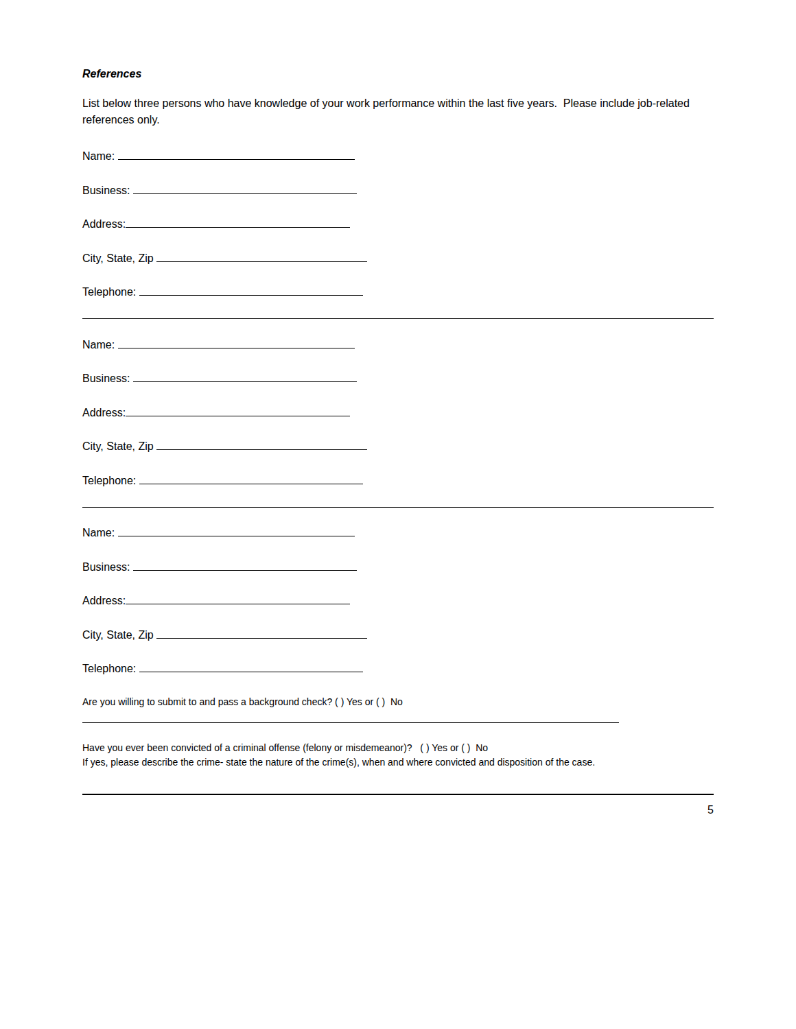References
List below three persons who have knowledge of your work performance within the last five years. Please include job-related references only.
Name:
Business:
Address:
City, State, Zip
Telephone:
Name:
Business:
Address:
City, State, Zip
Telephone:
Name:
Business:
Address:
City, State, Zip
Telephone:
Are you willing to submit to and pass a background check? ( ) Yes or ( ) No
Have you ever been convicted of a criminal offense (felony or misdemeanor)? ( ) Yes or ( ) No
If yes, please describe the crime- state the nature of the crime(s), when and where convicted and disposition of the case.
5